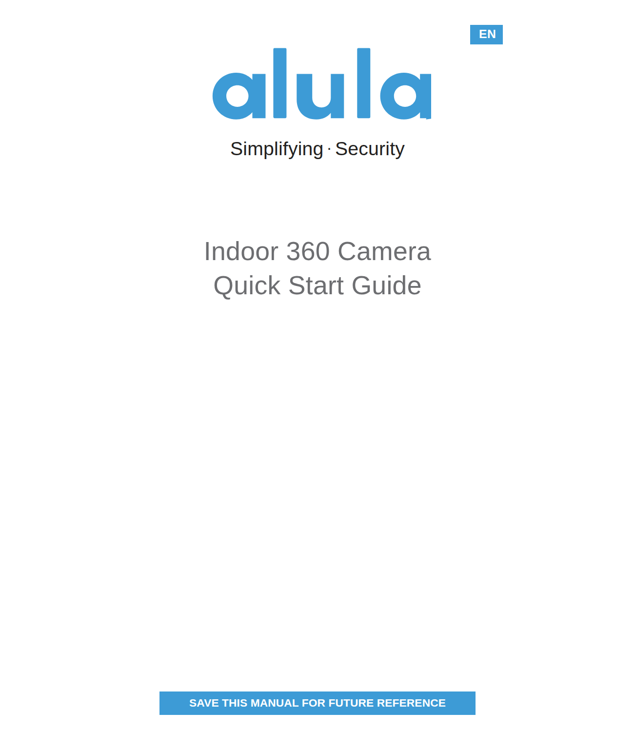EN
alula
Simplifying·Security
Indoor 360 Camera
Quick Start Guide
SAVE THIS MANUAL FOR FUTURE REFERENCE